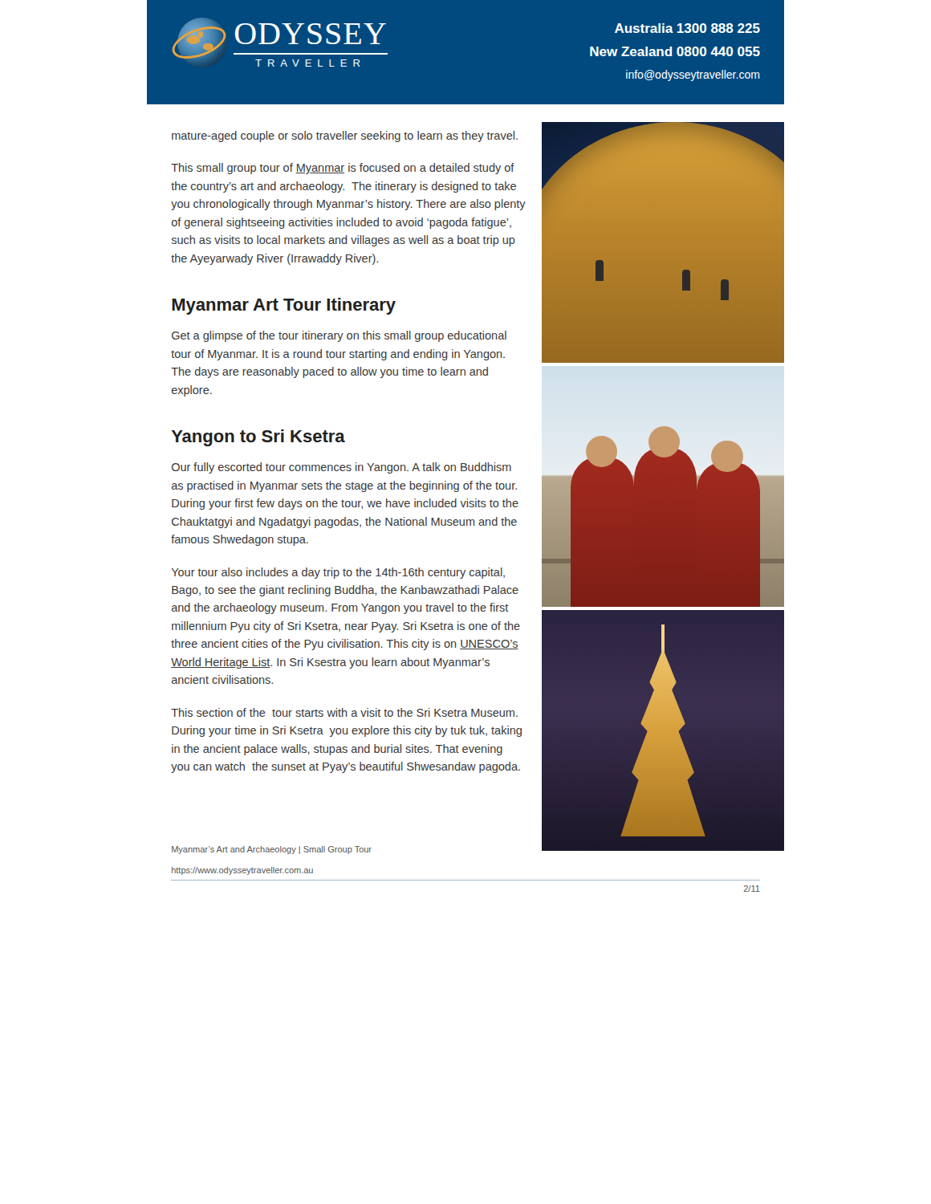ODYSSEY
TRAVELLER
Australia 1300 888 225
New Zealand 0800 440 055
info@odysseytraveller.com
mature-aged couple or solo traveller seeking to learn as they travel.
This small group tour of Myanmar is focused on a detailed study of the country’s art and archaeology. The itinerary is designed to take you chronologically through Myanmar’s history. There are also plenty of general sightseeing activities included to avoid ‘pagoda fatigue’, such as visits to local markets and villages as well as a boat trip up the Ayeyarwady River (Irrawaddy River).
Myanmar Art Tour Itinerary
Get a glimpse of the tour itinerary on this small group educational tour of Myanmar. It is a round tour starting and ending in Yangon. The days are reasonably paced to allow you time to learn and explore.
Yangon to Sri Ksetra
Our fully escorted tour commences in Yangon. A talk on Buddhism as practised in Myanmar sets the stage at the beginning of the tour. During your first few days on the tour, we have included visits to the Chauktatgyi and Ngadatgyi pagodas, the National Museum and the famous Shwedagon stupa.
Your tour also includes a day trip to the 14th-16th century capital, Bago, to see the giant reclining Buddha, the Kanbawzathadi Palace and the archaeology museum. From Yangon you travel to the first millennium Pyu city of Sri Ksetra, near Pyay. Sri Ksetra is one of the three ancient cities of the Pyu civilisation. This city is on UNESCO’s World Heritage List. In Sri Ksestra you learn about Myanmar’s ancient civilisations.
This section of the tour starts with a visit to the Sri Ksetra Museum. During your time in Sri Ksetra you explore this city by tuk tuk, taking in the ancient palace walls, stupas and burial sites. That evening you can watch the sunset at Pyay’s beautiful Shwesandaw pagoda.
Myanmar’s Art and Archaeology | Small Group Tour
https://www.odysseytraveller.com.au
2/11